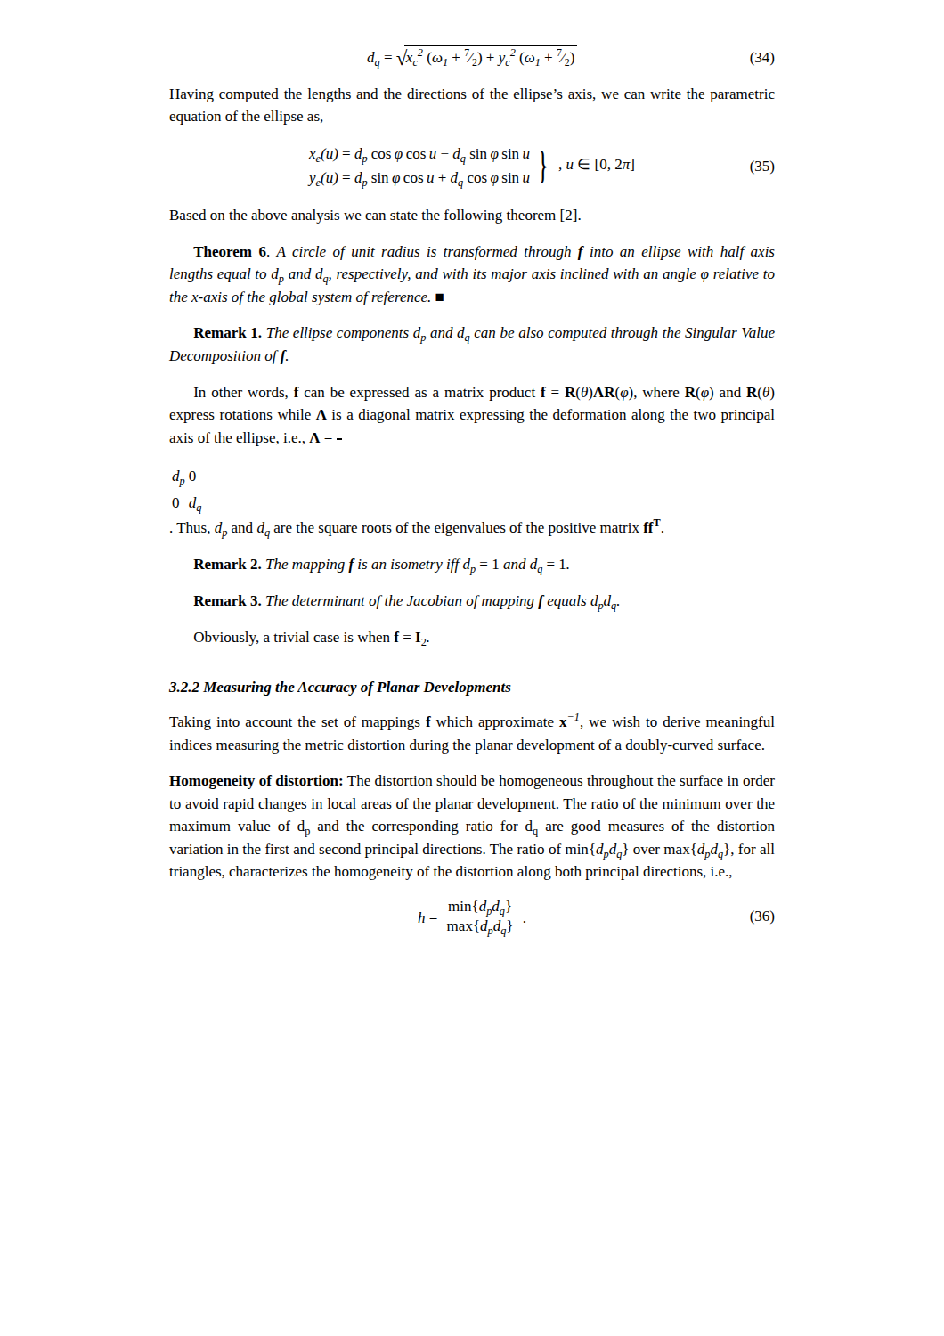dq = xc2 (ω1 + 7⁄2) + yc2 (ω1 + 7⁄2) (34)
Having computed the lengths and the directions of the ellipse’s axis, we can write the parametric equation of the ellipse as,
xe(u) = dp cos φ cos u − dq sin φ sin u
ye(u) = dp sin φ cos u + dq cos φ sin u
} , u ∈ [0, 2π] (35)
Based on the above analysis we can state the following theorem [2].
Theorem 6. A circle of unit radius is transformed through f into an ellipse with half axis lengths equal to dp and dq, respectively, and with its major axis inclined with an angle φ relative to the x-axis of the global system of reference. ■
Remark 1. The ellipse components dp and dq can be also computed through the Singular Value Decomposition of f.
In other words, f can be expressed as a matrix product f = R(θ) ΛR(φ), where R(φ) and R(θ) express rotations while Λ is a diagonal matrix expressing the deformation along the two principal axis of the ellipse, i.e., Λ =
| d p | 0 |
| 0 | d q |
. Thus, dp and dq are the square roots of the eigenvalues of the positive matrix ffT.
Remark 2. The mapping f is an isometry iff dp = 1 and dq = 1.
Remark 3. The determinant of the Jacobian of mapping f equals dpdq.
Obviously, a trivial case is when f = I2.
3.2.2 Measuring the Accuracy of Planar Developments
Taking into account the set of mappings f which approximate x−1, we wish to derive meaningful indices measuring the metric distortion during the planar development of a doubly-curved surface.
Homogeneity of distortion: The distortion should be homogeneous throughout the surface in order to avoid rapid changes in local areas of the planar development. The ratio of the minimum over the maximum value of dp and the corresponding ratio for dq are good measures of the distortion variation in the first and second principal directions. The ratio of min{dpdq} over max{dpdq}, for all triangles, characterizes the homogeneity of the distortion along both principal directions, i.e.,
h = min{dpdq} max{dpdq} . (36)